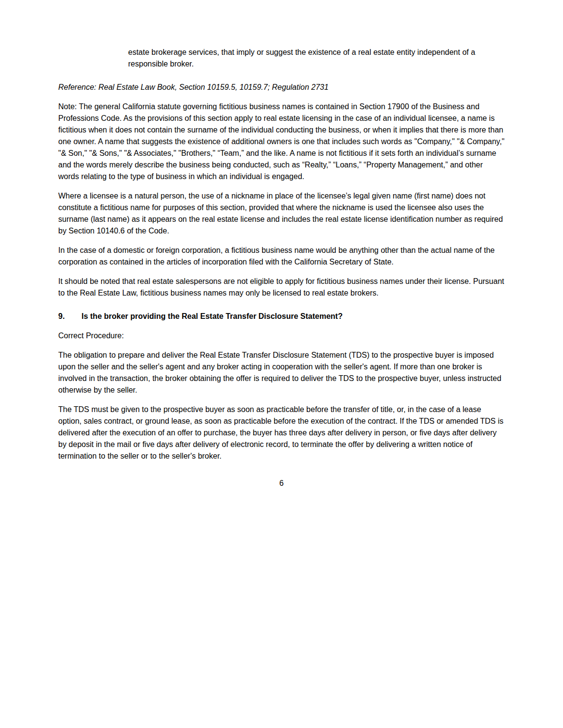estate brokerage services, that imply or suggest the existence of a real estate entity independent of a responsible broker.
Reference: Real Estate Law Book, Section 10159.5, 10159.7; Regulation 2731
Note: The general California statute governing fictitious business names is contained in Section 17900 of the Business and Professions Code. As the provisions of this section apply to real estate licensing in the case of an individual licensee, a name is fictitious when it does not contain the surname of the individual conducting the business, or when it implies that there is more than one owner. A name that suggests the existence of additional owners is one that includes such words as "Company," "& Company," "& Son," "& Sons," "& Associates," "Brothers," “Team,” and the like. A name is not fictitious if it sets forth an individual’s surname and the words merely describe the business being conducted, such as “Realty,” “Loans,” “Property Management,” and other words relating to the type of business in which an individual is engaged.
Where a licensee is a natural person, the use of a nickname in place of the licensee’s legal given name (first name) does not constitute a fictitious name for purposes of this section, provided that where the nickname is used the licensee also uses the surname (last name) as it appears on the real estate license and includes the real estate license identification number as required by Section 10140.6 of the Code.
In the case of a domestic or foreign corporation, a fictitious business name would be anything other than the actual name of the corporation as contained in the articles of incorporation filed with the California Secretary of State.
It should be noted that real estate salespersons are not eligible to apply for fictitious business names under their license. Pursuant to the Real Estate Law, fictitious business names may only be licensed to real estate brokers.
9. Is the broker providing the Real Estate Transfer Disclosure Statement?
Correct Procedure:
The obligation to prepare and deliver the Real Estate Transfer Disclosure Statement (TDS) to the prospective buyer is imposed upon the seller and the seller's agent and any broker acting in cooperation with the seller's agent. If more than one broker is involved in the transaction, the broker obtaining the offer is required to deliver the TDS to the prospective buyer, unless instructed otherwise by the seller.
The TDS must be given to the prospective buyer as soon as practicable before the transfer of title, or, in the case of a lease option, sales contract, or ground lease, as soon as practicable before the execution of the contract. If the TDS or amended TDS is delivered after the execution of an offer to purchase, the buyer has three days after delivery in person, or five days after delivery by deposit in the mail or five days after delivery of electronic record, to terminate the offer by delivering a written notice of termination to the seller or to the seller's broker.
6